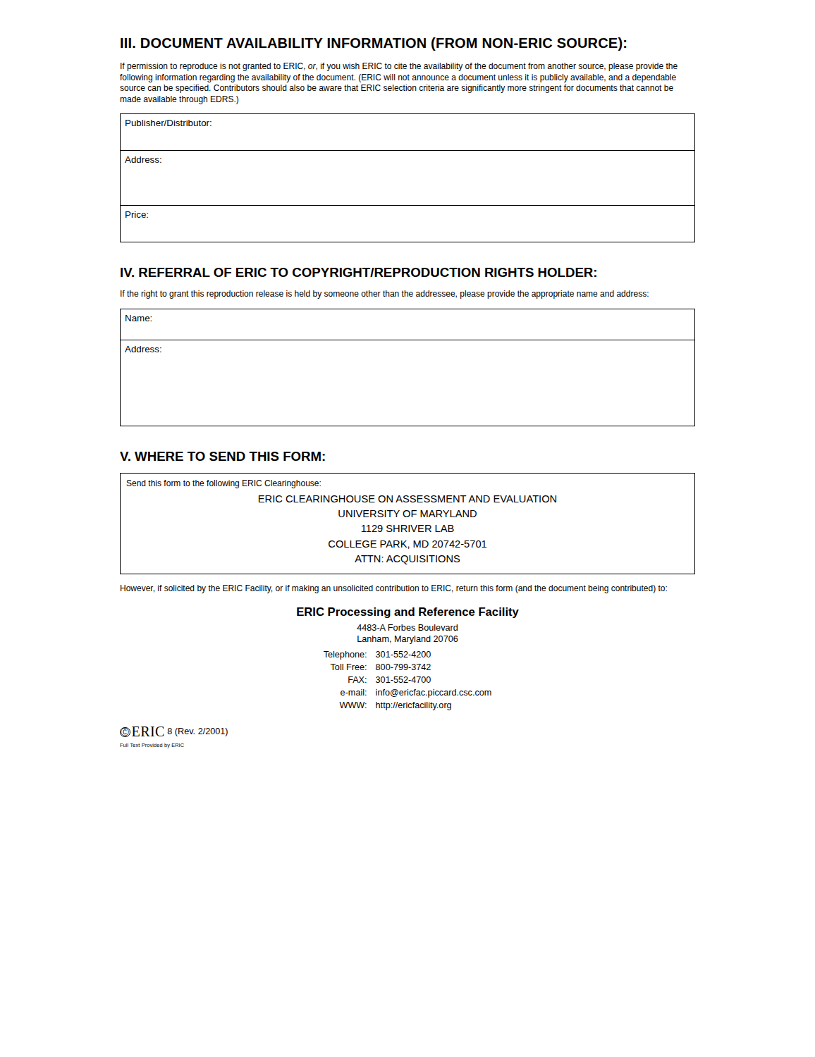III. DOCUMENT AVAILABILITY INFORMATION (FROM NON-ERIC SOURCE):
If permission to reproduce is not granted to ERIC, or, if you wish ERIC to cite the availability of the document from another source, please provide the following information regarding the availability of the document. (ERIC will not announce a document unless it is publicly available, and a dependable source can be specified. Contributors should also be aware that ERIC selection criteria are significantly more stringent for documents that cannot be made available through EDRS.)
| Publisher/Distributor: |
| Address: |
| Price: |
IV. REFERRAL OF ERIC TO COPYRIGHT/REPRODUCTION RIGHTS HOLDER:
If the right to grant this reproduction release is held by someone other than the addressee, please provide the appropriate name and address:
| Name: |
| Address: |
V. WHERE TO SEND THIS FORM:
Send this form to the following ERIC Clearinghouse:
ERIC CLEARINGHOUSE ON ASSESSMENT AND EVALUATION
UNIVERSITY OF MARYLAND
1129 SHRIVER LAB
COLLEGE PARK, MD 20742-5701
ATTN: ACQUISITIONS
However, if solicited by the ERIC Facility, or if making an unsolicited contribution to ERIC, return this form (and the document being contributed) to:
ERIC Processing and Reference Facility
4483-A Forbes Boulevard
Lanham, Maryland 20706
| Telephone: | 301-552-4200 |
| Toll Free: | 800-799-3742 |
| FAX: | 301-552-4700 |
| e-mail: | info@ericfac.piccard.csc.com |
| WWW: | http://ericfacility.org |
ⒸERIC 8 (Rev. 2/2001) Full Text Provided by ERIC